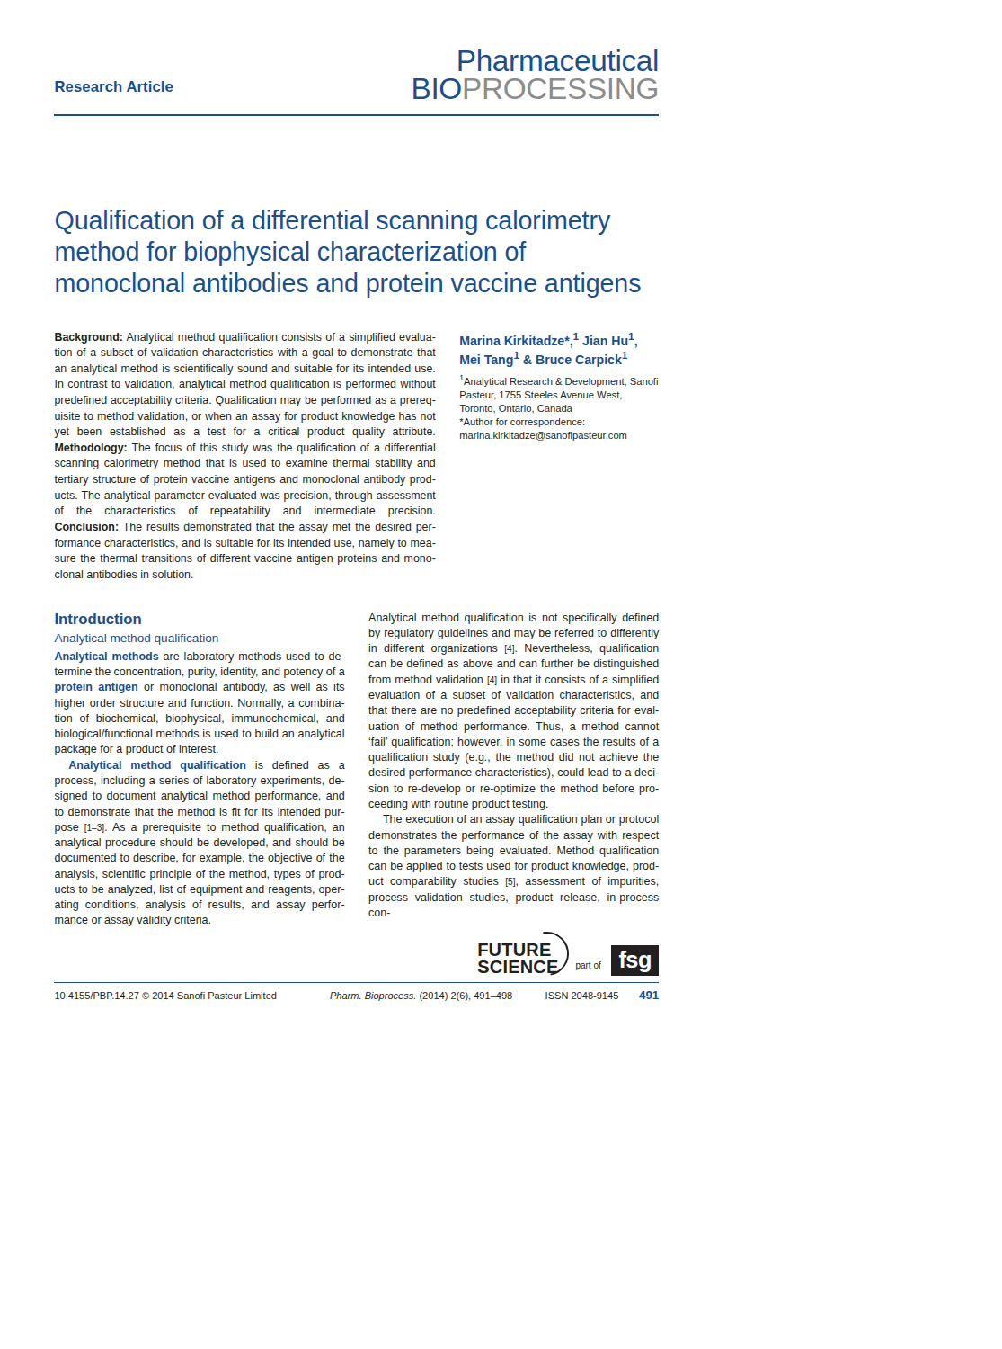Research Article
Pharmaceutical
BIO PROCESSING
Qualification of a differential scanning calorimetry method for biophysical characterization of monoclonal antibodies and protein vaccine antigens
Background: Analytical method qualification consists of a simplified evaluation of a subset of validation characteristics with a goal to demonstrate that an analytical method is scientifically sound and suitable for its intended use. In contrast to validation, analytical method qualification is performed without predefined acceptability criteria. Qualification may be performed as a prerequisite to method validation, or when an assay for product knowledge has not yet been established as a test for a critical product quality attribute. Methodology: The focus of this study was the qualification of a differential scanning calorimetry method that is used to examine thermal stability and tertiary structure of protein vaccine antigens and monoclonal antibody products. The analytical parameter evaluated was precision, through assessment of the characteristics of repeatability and intermediate precision. Conclusion: The results demonstrated that the assay met the desired performance characteristics, and is suitable for its intended use, namely to measure the thermal transitions of different vaccine antigen proteins and monoclonal antibodies in solution.
Marina Kirkitadze*,1 Jian Hu1, Mei Tang1 & Bruce Carpick1
1Analytical Research & Development, Sanofi Pasteur, 1755 Steeles Avenue West, Toronto, Ontario, Canada
*Author for correspondence:
marina.kirkitadze@sanofipasteur.com
Introduction
Analytical method qualification
Analytical methods are laboratory methods used to determine the concentration, purity, identity, and potency of a protein antigen or monoclonal antibody, as well as its higher order structure and function. Normally, a combination of biochemical, biophysical, immunochemical, and biological/functional methods is used to build an analytical package for a product of interest.
Analytical method qualification is defined as a process, including a series of laboratory experiments, designed to document analytical method performance, and to demonstrate that the method is fit for its intended purpose [1–3]. As a prerequisite to method qualification, an analytical procedure should be developed, and should be documented to describe, for example, the objective of the analysis, scientific principle of the method, types of products to be analyzed, list of equipment and reagents, operating conditions, analysis of results, and assay performance or assay validity criteria.
Analytical method qualification is not specifically defined by regulatory guidelines and may be referred to differently in different organizations [4]. Nevertheless, qualification can be defined as above and can further be distinguished from method validation [4] in that it consists of a simplified evaluation of a subset of validation characteristics, and that there are no predefined acceptability criteria for evaluation of method performance. Thus, a method cannot ‘fail’ qualification; however, in some cases the results of a qualification study (e.g., the method did not achieve the desired performance characteristics), could lead to a decision to re-develop or re-optimize the method before proceeding with routine product testing.
The execution of an assay qualification plan or protocol demonstrates the performance of the assay with respect to the parameters being evaluated. Method qualification can be applied to tests used for product knowledge, product comparability studies [5], assessment of impurities, process validation studies, product release, in-process con-
FUTURE SCIENCE
part of
fsg
10.4155/PBP.14.27 © 2014 Sanofi Pasteur Limited
Pharm. Bioprocess. (2014) 2(6), 491–498
ISSN 2048-9145
491